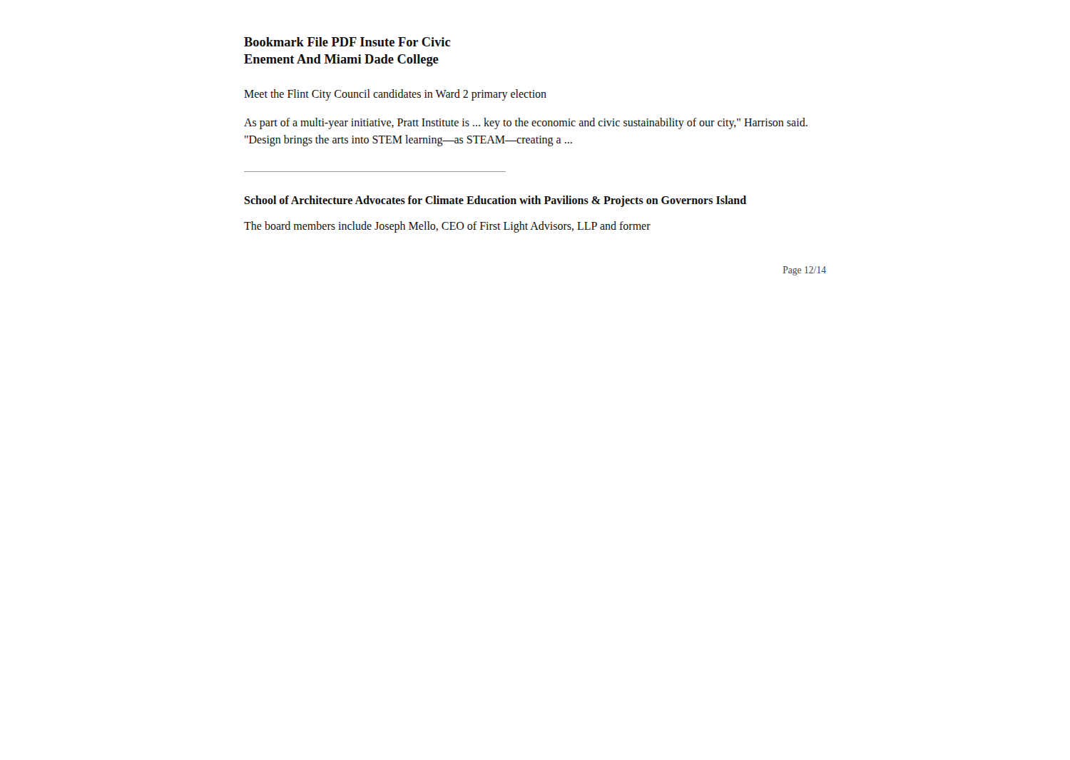Bookmark File PDF Insute For Civic Enement And Miami Dade College
Meet the Flint City Council candidates in Ward 2 primary election
As part of a multi-year initiative, Pratt Institute is ... key to the economic and civic sustainability of our city," Harrison said. "Design brings the arts into STEM learning—as STEAM—creating a ...
School of Architecture Advocates for Climate Education with Pavilions & Projects on Governors Island
The board members include Joseph Mello, CEO of First Light Advisors, LLP and former
Page 12/14